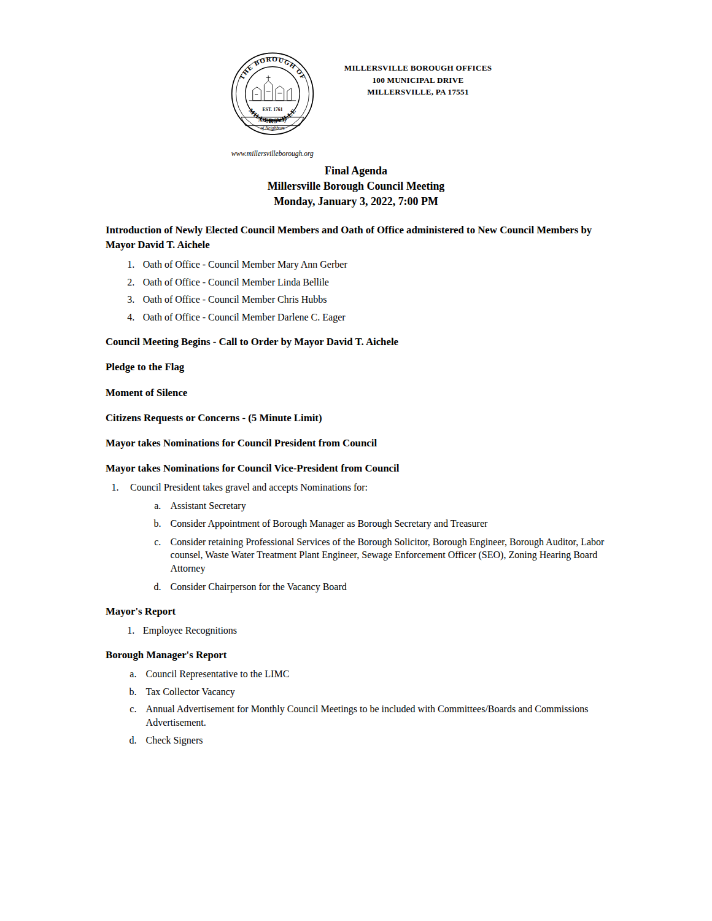THE BOROUGH OF MILLERSVILLE EST. 1761 A Community of Neighbors
www.millersvilleborough.org
MILLERSVILLE BOROUGH OFFICES
100 MUNICIPAL DRIVE
MILLERSVILLE, PA 17551
Final Agenda
Millersville Borough Council Meeting
Monday, January 3, 2022, 7:00 PM
Introduction of Newly Elected Council Members and Oath of Office administered to New Council Members by Mayor David T. Aichele
Oath of Office - Council Member Mary Ann Gerber
Oath of Office - Council Member Linda Bellile
Oath of Office - Council Member Chris Hubbs
Oath of Office - Council Member Darlene C. Eager
Council Meeting Begins - Call to Order by Mayor David T. Aichele
Pledge to the Flag
Moment of Silence
Citizens Requests or Concerns - (5 Minute Limit)
Mayor takes Nominations for Council President from Council
Mayor takes Nominations for Council Vice-President from Council
Council President takes gravel and accepts Nominations for:
Assistant Secretary
Consider Appointment of Borough Manager as Borough Secretary and Treasurer
Consider retaining Professional Services of the Borough Solicitor, Borough Engineer, Borough Auditor, Labor counsel, Waste Water Treatment Plant Engineer, Sewage Enforcement Officer (SEO), Zoning Hearing Board Attorney
Consider Chairperson for the Vacancy Board
Mayor's Report
Employee Recognitions
Borough Manager's Report
Council Representative to the LIMC
Tax Collector Vacancy
Annual Advertisement for Monthly Council Meetings to be included with Committees/Boards and Commissions Advertisement.
Check Signers